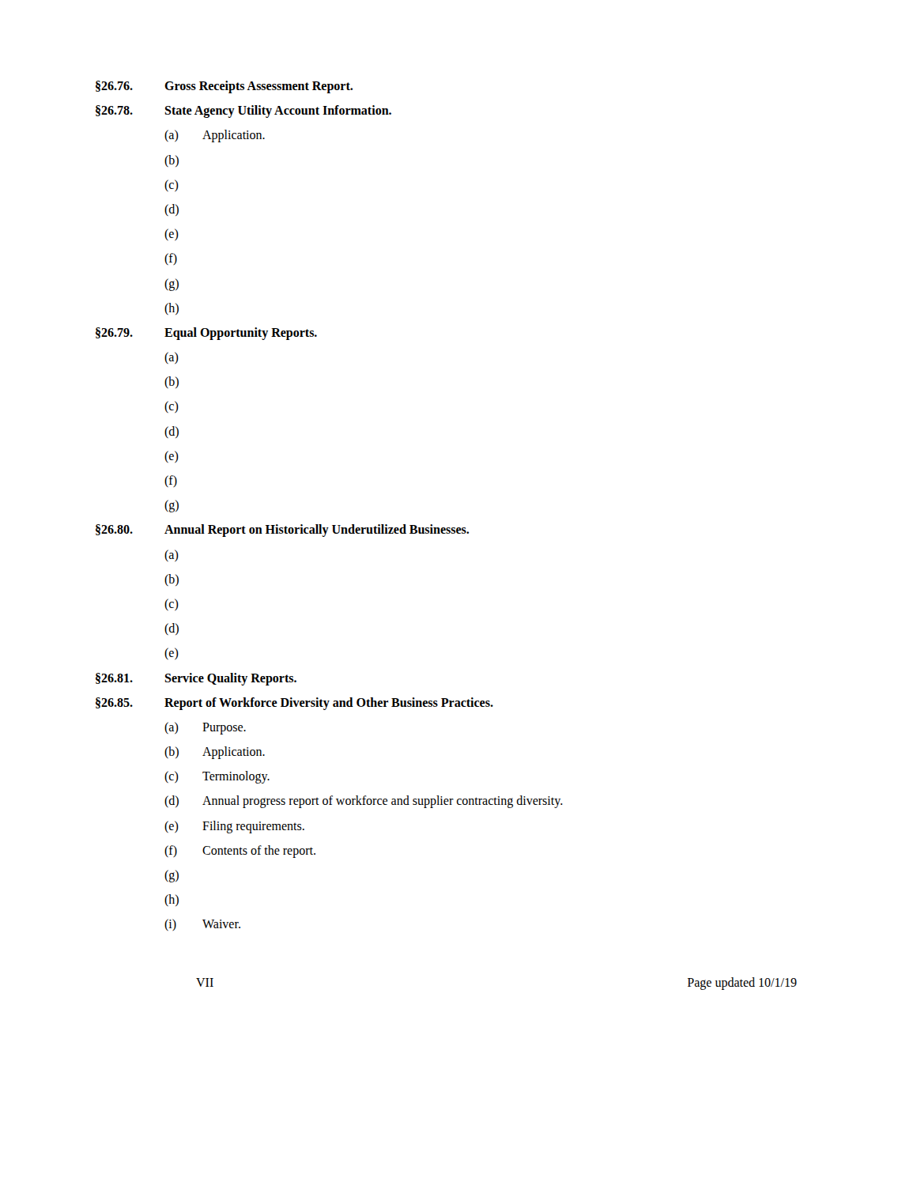§26.76. Gross Receipts Assessment Report.
§26.78. State Agency Utility Account Information.
(a) Application.
(b)
(c)
(d)
(e)
(f)
(g)
(h)
§26.79. Equal Opportunity Reports.
(a)
(b)
(c)
(d)
(e)
(f)
(g)
§26.80. Annual Report on Historically Underutilized Businesses.
(a)
(b)
(c)
(d)
(e)
§26.81. Service Quality Reports.
§26.85. Report of Workforce Diversity and Other Business Practices.
(a) Purpose.
(b) Application.
(c) Terminology.
(d) Annual progress report of workforce and supplier contracting diversity.
(e) Filing requirements.
(f) Contents of the report.
(g)
(h)
(i) Waiver.
VII Page updated 10/1/19